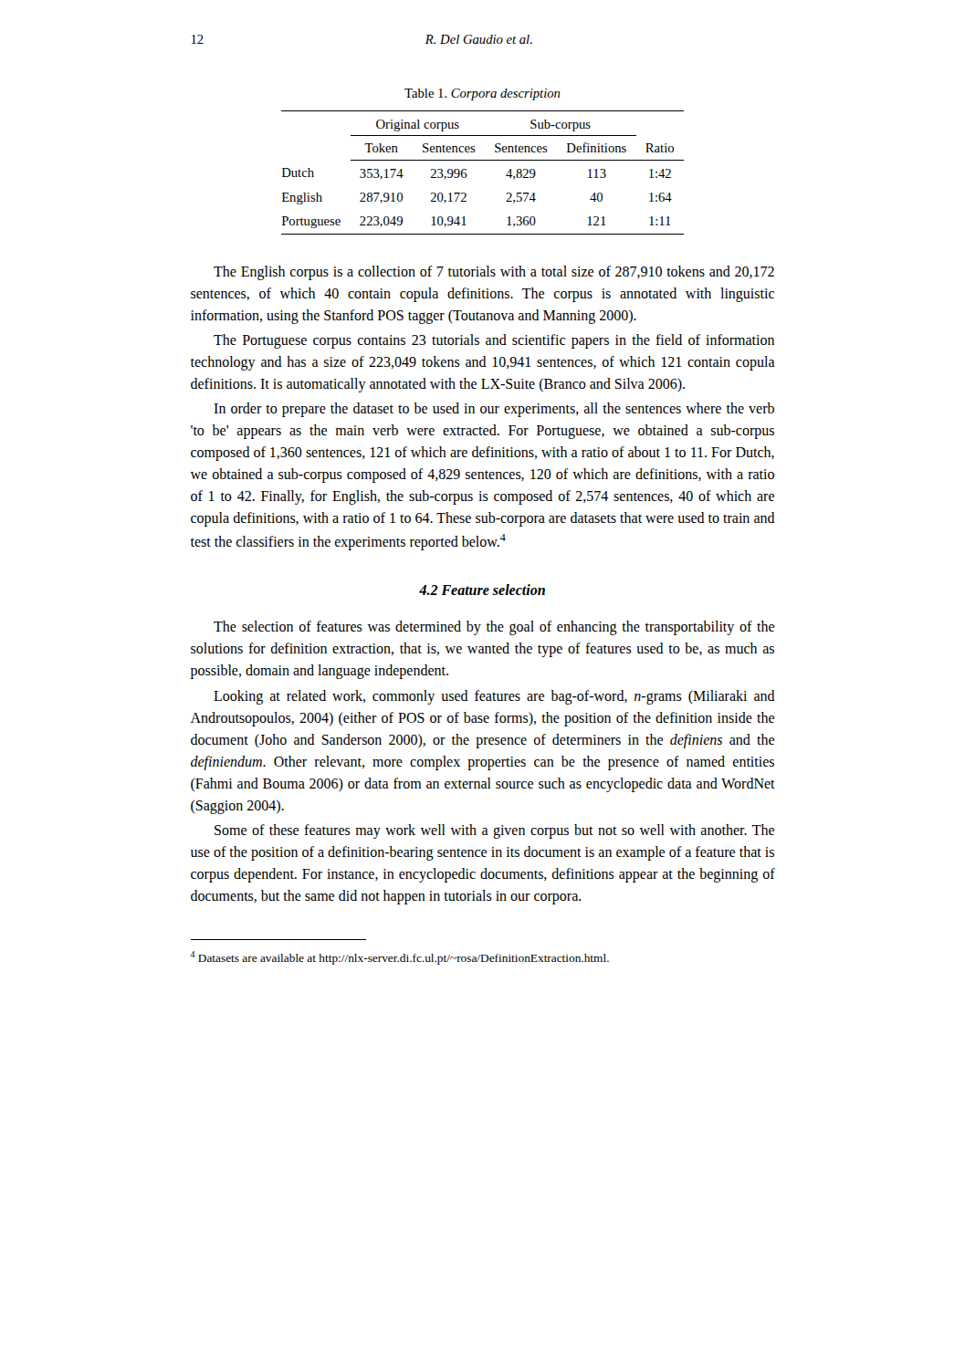12 R. Del Gaudio et al.
Table 1. Corpora description
| | Original corpus | Sub-corpus | |
| --- | --- | --- | --- |
| | Token | Sentences | Sentences | Definitions | Ratio |
| Dutch | 353,174 | 23,996 | 4,829 | 113 | 1:42 |
| English | 287,910 | 20,172 | 2,574 | 40 | 1:64 |
| Portuguese | 223,049 | 10,941 | 1,360 | 121 | 1:11 |
The English corpus is a collection of 7 tutorials with a total size of 287,910 tokens and 20,172 sentences, of which 40 contain copula definitions. The corpus is annotated with linguistic information, using the Stanford POS tagger (Toutanova and Manning 2000).
The Portuguese corpus contains 23 tutorials and scientific papers in the field of information technology and has a size of 223,049 tokens and 10,941 sentences, of which 121 contain copula definitions. It is automatically annotated with the LX-Suite (Branco and Silva 2006).
In order to prepare the dataset to be used in our experiments, all the sentences where the verb 'to be' appears as the main verb were extracted. For Portuguese, we obtained a sub-corpus composed of 1,360 sentences, 121 of which are definitions, with a ratio of about 1 to 11. For Dutch, we obtained a sub-corpus composed of 4,829 sentences, 120 of which are definitions, with a ratio of 1 to 42. Finally, for English, the sub-corpus is composed of 2,574 sentences, 40 of which are copula definitions, with a ratio of 1 to 64. These sub-corpora are datasets that were used to train and test the classifiers in the experiments reported below.4
4.2 Feature selection
The selection of features was determined by the goal of enhancing the transportability of the solutions for definition extraction, that is, we wanted the type of features used to be, as much as possible, domain and language independent.
Looking at related work, commonly used features are bag-of-word, n-grams (Miliaraki and Androutsopoulos, 2004) (either of POS or of base forms), the position of the definition inside the document (Joho and Sanderson 2000), or the presence of determiners in the definiens and the definiendum. Other relevant, more complex properties can be the presence of named entities (Fahmi and Bouma 2006) or data from an external source such as encyclopedic data and WordNet (Saggion 2004).
Some of these features may work well with a given corpus but not so well with another. The use of the position of a definition-bearing sentence in its document is an example of a feature that is corpus dependent. For instance, in encyclopedic documents, definitions appear at the beginning of documents, but the same did not happen in tutorials in our corpora.
4 Datasets are available at http://nlx-server.di.fc.ul.pt/~rosa/DefinitionExtraction.html.